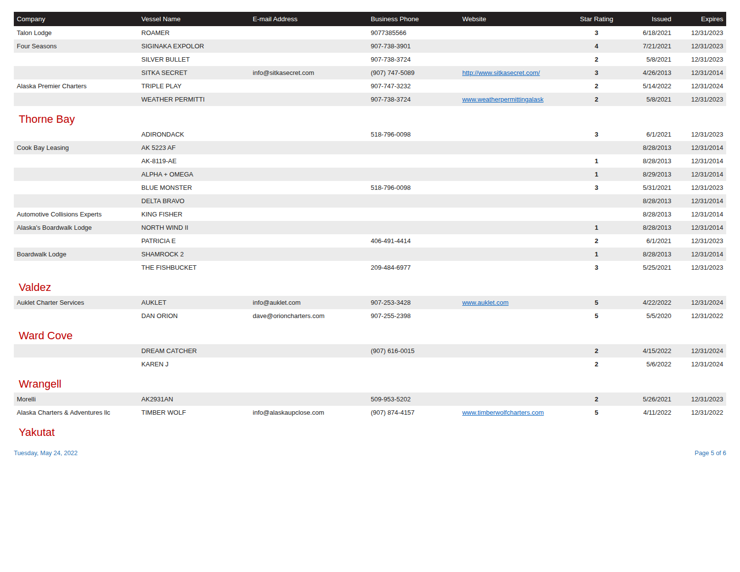| Company | Vessel Name | E-mail Address | Business Phone | Website | Star Rating | Issued | Expires |
| --- | --- | --- | --- | --- | --- | --- | --- |
| Talon Lodge | ROAMER | | 9077385566 | | 3 | 6/18/2021 | 12/31/2023 |
| Four Seasons | SIGINAKA EXPOLOR | | 907-738-3901 | | 4 | 7/21/2021 | 12/31/2023 |
| | SILVER BULLET | | 907-738-3724 | | 2 | 5/8/2021 | 12/31/2023 |
| | SITKA SECRET | info@sitkasecret.com | (907) 747-5089 | http://www.sitkasecret.com/ | 3 | 4/26/2013 | 12/31/2014 |
| Alaska Premier Charters | TRIPLE PLAY | | 907-747-3232 | | 2 | 5/14/2022 | 12/31/2024 |
| | WEATHER PERMITTI | | 907-738-3724 | www.weatherpermittingalask | 2 | 5/8/2021 | 12/31/2023 |
| Thorne Bay |
| | ADIRONDACK | | 518-796-0098 | | 3 | 6/1/2021 | 12/31/2023 |
| Cook Bay Leasing | AK 5223 AF | | | | | 8/28/2013 | 12/31/2014 |
| | AK-8119-AE | | | | 1 | 8/28/2013 | 12/31/2014 |
| | ALPHA + OMEGA | | | | 1 | 8/29/2013 | 12/31/2014 |
| | BLUE MONSTER | | 518-796-0098 | | 3 | 5/31/2021 | 12/31/2023 |
| | DELTA BRAVO | | | | | 8/28/2013 | 12/31/2014 |
| Automotive Collisions Experts | KING FISHER | | | | | 8/28/2013 | 12/31/2014 |
| Alaska's Boardwalk Lodge | NORTH WIND II | | | | 1 | 8/28/2013 | 12/31/2014 |
| | PATRICIA E | | 406-491-4414 | | 2 | 6/1/2021 | 12/31/2023 |
| Boardwalk Lodge | SHAMROCK 2 | | | | 1 | 8/28/2013 | 12/31/2014 |
| | THE FISHBUCKET | | 209-484-6977 | | 3 | 5/25/2021 | 12/31/2023 |
| Valdez |
| Auklet Charter Services | AUKLET | info@auklet.com | 907-253-3428 | www.auklet.com | 5 | 4/22/2022 | 12/31/2024 |
| | DAN ORION | dave@orioncharters.com | 907-255-2398 | | 5 | 5/5/2020 | 12/31/2022 |
| Ward Cove |
| | DREAM CATCHER | | (907) 616-0015 | | 2 | 4/15/2022 | 12/31/2024 |
| | KAREN J | | | | 2 | 5/6/2022 | 12/31/2024 |
| Wrangell |
| Morelli | AK2931AN | | 509-953-5202 | | 2 | 5/26/2021 | 12/31/2023 |
| Alaska Charters & Adventures llc | TIMBER WOLF | info@alaskaupclose.com | (907) 874-4157 | www.timberwolfcharters.com | 5 | 4/11/2022 | 12/31/2022 |
| Yakutat |
Tuesday, May 24, 2022 Page 5 of 6